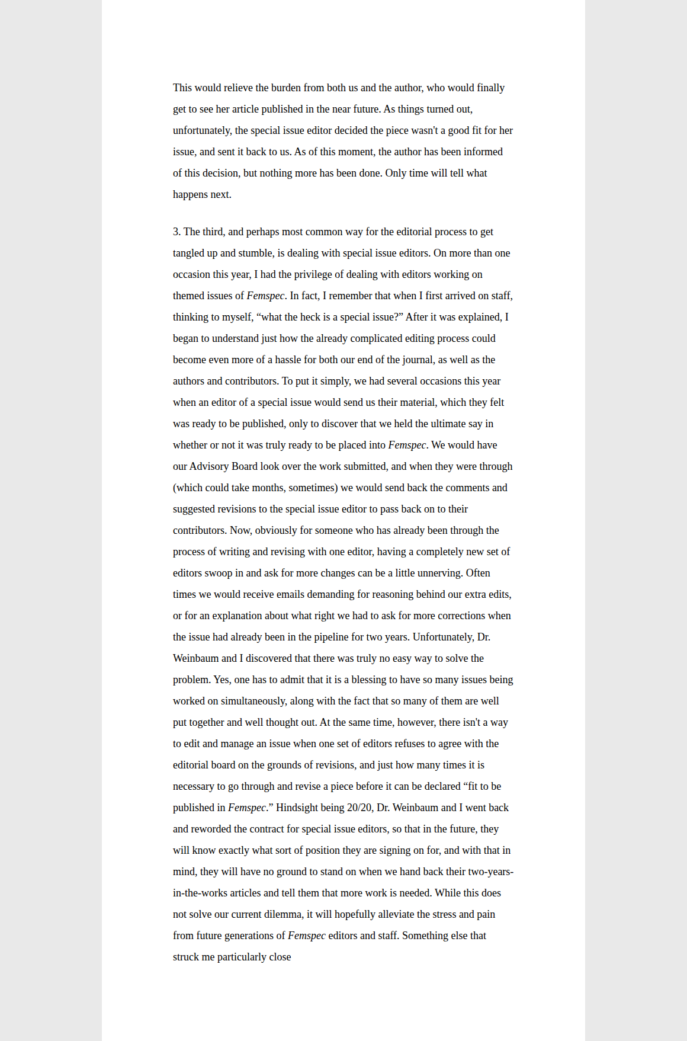This would relieve the burden from both us and the author, who would finally get to see her article published in the near future. As things turned out, unfortunately, the special issue editor decided the piece wasn't a good fit for her issue, and sent it back to us. As of this moment, the author has been informed of this decision, but nothing more has been done. Only time will tell what happens next.
3. The third, and perhaps most common way for the editorial process to get tangled up and stumble, is dealing with special issue editors. On more than one occasion this year, I had the privilege of dealing with editors working on themed issues of Femspec. In fact, I remember that when I first arrived on staff, thinking to myself, “what the heck is a special issue?” After it was explained, I began to understand just how the already complicated editing process could become even more of a hassle for both our end of the journal, as well as the authors and contributors. To put it simply, we had several occasions this year when an editor of a special issue would send us their material, which they felt was ready to be published, only to discover that we held the ultimate say in whether or not it was truly ready to be placed into Femspec. We would have our Advisory Board look over the work submitted, and when they were through (which could take months, sometimes) we would send back the comments and suggested revisions to the special issue editor to pass back on to their contributors. Now, obviously for someone who has already been through the process of writing and revising with one editor, having a completely new set of editors swoop in and ask for more changes can be a little unnerving. Often times we would receive emails demanding for reasoning behind our extra edits, or for an explanation about what right we had to ask for more corrections when the issue had already been in the pipeline for two years. Unfortunately, Dr. Weinbaum and I discovered that there was truly no easy way to solve the problem. Yes, one has to admit that it is a blessing to have so many issues being worked on simultaneously, along with the fact that so many of them are well put together and well thought out. At the same time, however, there isn't a way to edit and manage an issue when one set of editors refuses to agree with the editorial board on the grounds of revisions, and just how many times it is necessary to go through and revise a piece before it can be declared “fit to be published in Femspec.” Hindsight being 20/20, Dr. Weinbaum and I went back and reworded the contract for special issue editors, so that in the future, they will know exactly what sort of position they are signing on for, and with that in mind, they will have no ground to stand on when we hand back their two-years-in-the-works articles and tell them that more work is needed. While this does not solve our current dilemma, it will hopefully alleviate the stress and pain from future generations of Femspec editors and staff. Something else that struck me particularly close